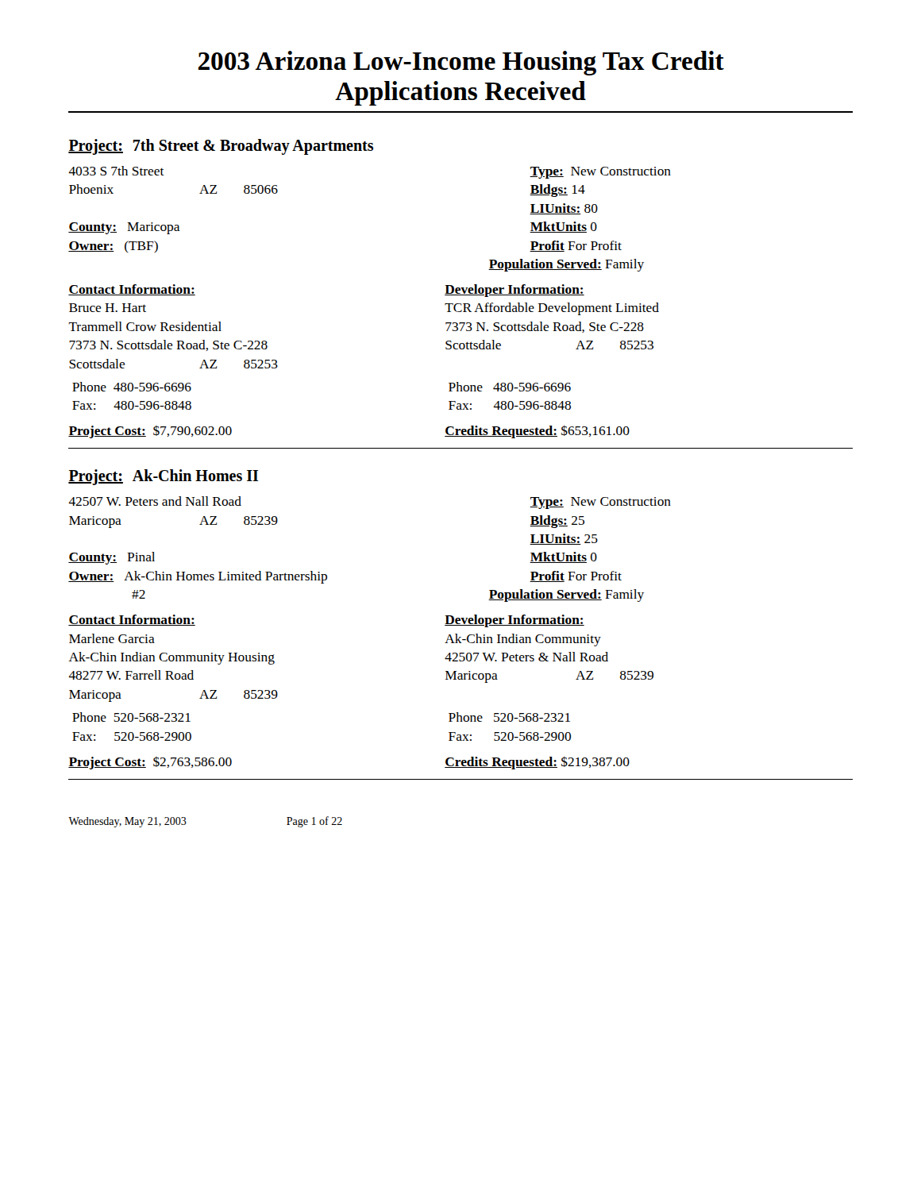2003 Arizona Low-Income Housing Tax Credit
Applications Received
Project: 7th Street & Broadway Apartments
| 4033 S 7th Street | Type: New Construction |
| Phoenix AZ 85066 | Bldgs: 14 |
| | LIUnits: 80 |
| County: Maricopa | MktUnits 0 |
| Owner: (TBF) | Profit For Profit |
| | Population Served: Family |
| Contact Information: | Developer Information: |
| Bruce H. Hart | TCR Affordable Development Limited |
| Trammell Crow Residential | 7373 N. Scottsdale Road, Ste C-228 |
| 7373 N. Scottsdale Road, Ste C-228 | Scottsdale AZ 85253 |
| Scottsdale AZ 85253 | |
| Phone 480-596-6696 | Phone 480-596-6696 |
| Fax: 480-596-8848 | Fax: 480-596-8848 |
| Project Cost: $7,790,602.00 | Credits Requested: $653,161.00 |
Project: Ak-Chin Homes II
| 42507 W. Peters and Nall Road | Type: New Construction |
| Maricopa AZ 85239 | Bldgs: 25 |
| | LIUnits: 25 |
| County: Pinal | MktUnits 0 |
| Owner: Ak-Chin Homes Limited Partnership | Profit For Profit |
| #2 | Population Served: Family |
| Contact Information: | Developer Information: |
| Marlene Garcia | Ak-Chin Indian Community |
| Ak-Chin Indian Community Housing | 42507 W. Peters & Nall Road |
| 48277 W. Farrell Road | Maricopa AZ 85239 |
| Maricopa AZ 85239 | |
| Phone 520-568-2321 | Phone 520-568-2321 |
| Fax: 520-568-2900 | Fax: 520-568-2900 |
| Project Cost: $2,763,586.00 | Credits Requested: $219,387.00 |
Wednesday, May 21, 2003 Page 1 of 22